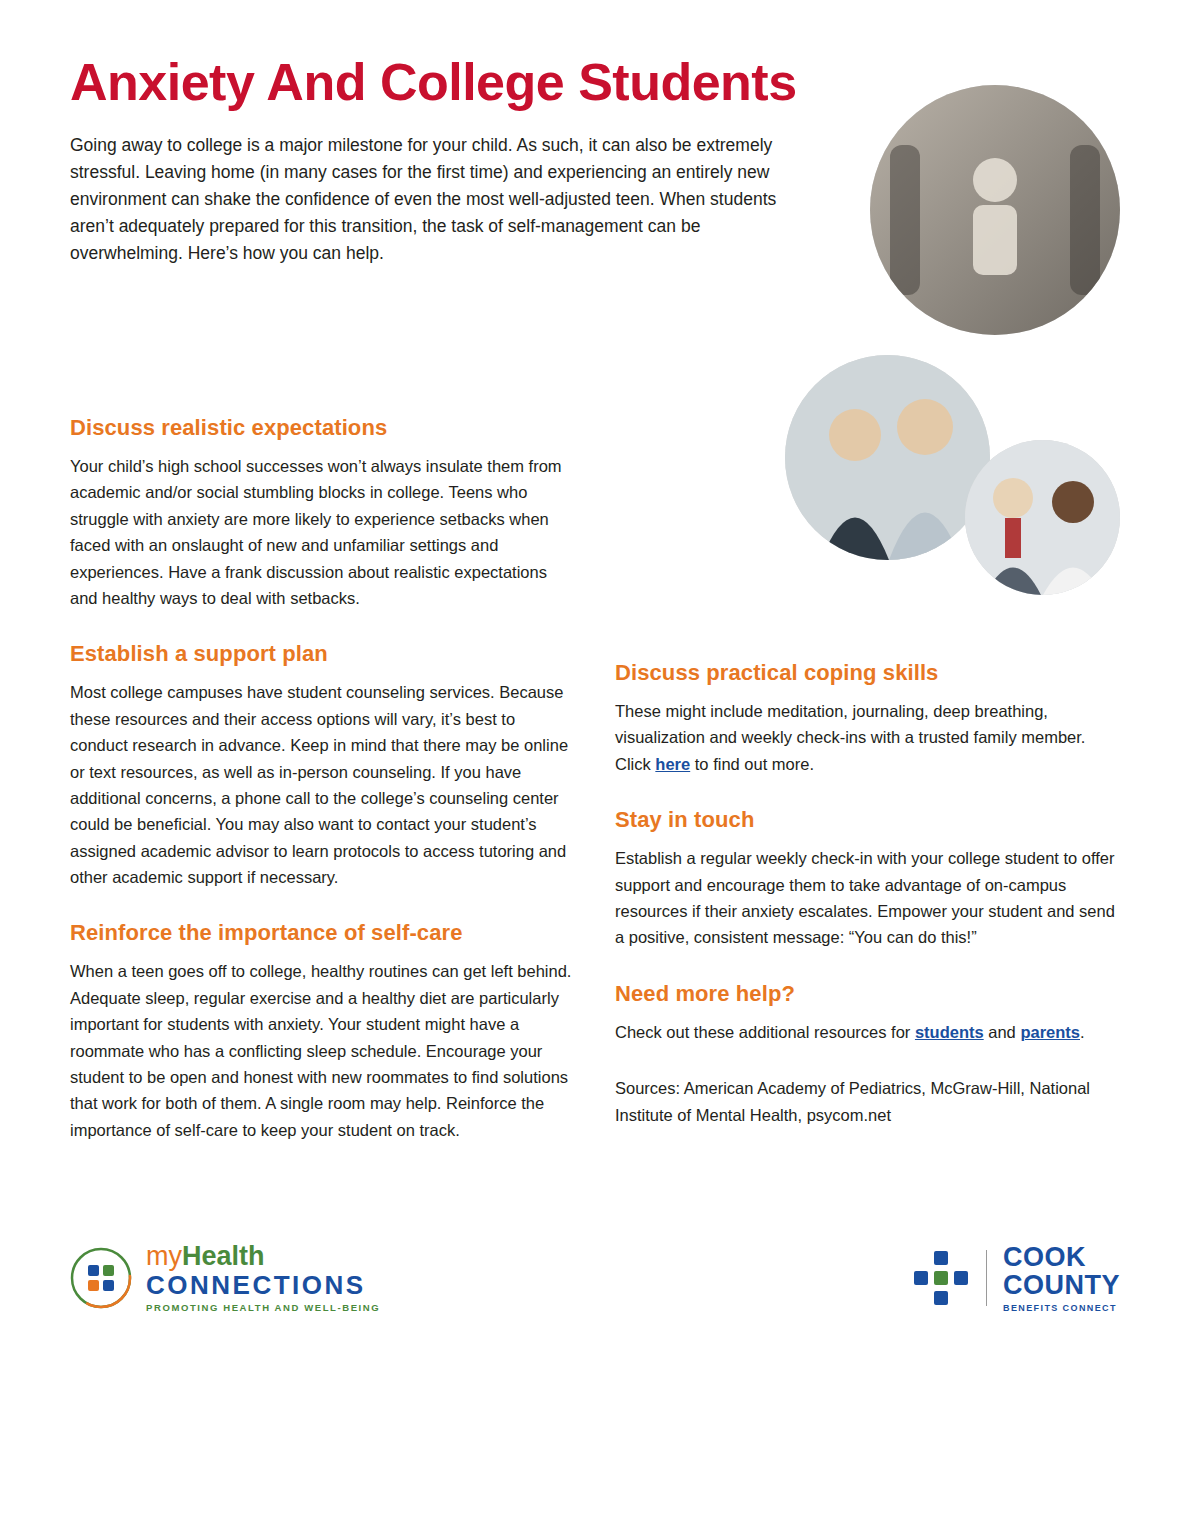Anxiety And College Students
Going away to college is a major milestone for your child. As such, it can also be extremely stressful. Leaving home (in many cases for the first time) and experiencing an entirely new environment can shake the confidence of even the most well-adjusted teen. When students aren’t adequately prepared for this transition, the task of self-management can be overwhelming. Here’s how you can help.
Discuss realistic expectations
Your child’s high school successes won’t always insulate them from academic and/or social stumbling blocks in college. Teens who struggle with anxiety are more likely to experience setbacks when faced with an onslaught of new and unfamiliar settings and experiences. Have a frank discussion about realistic expectations and healthy ways to deal with setbacks.
Establish a support plan
Most college campuses have student counseling services. Because these resources and their access options will vary, it’s best to conduct research in advance. Keep in mind that there may be online or text resources, as well as in-person counseling. If you have additional concerns, a phone call to the college’s counseling center could be beneficial. You may also want to contact your student’s assigned academic advisor to learn protocols to access tutoring and other academic support if necessary.
Reinforce the importance of self-care
When a teen goes off to college, healthy routines can get left behind. Adequate sleep, regular exercise and a healthy diet are particularly important for students with anxiety. Your student might have a roommate who has a conflicting sleep schedule. Encourage your student to be open and honest with new roommates to find solutions that work for both of them. A single room may help. Reinforce the importance of self-care to keep your student on track.
Discuss practical coping skills
These might include meditation, journaling, deep breathing, visualization and weekly check-ins with a trusted family member. Click here to find out more.
Stay in touch
Establish a regular weekly check-in with your college student to offer support and encourage them to take advantage of on-campus resources if their anxiety escalates. Empower your student and send a positive, consistent message: “You can do this!”
Need more help?
Check out these additional resources for students and parents.
Sources: American Academy of Pediatrics, McGraw-Hill, National Institute of Mental Health, psycom.net
my Health
CONNECTIONS
PROMOTING HEALTH AND WELL-BEING
COOK
COUNTY
BENEFITS CONNECT